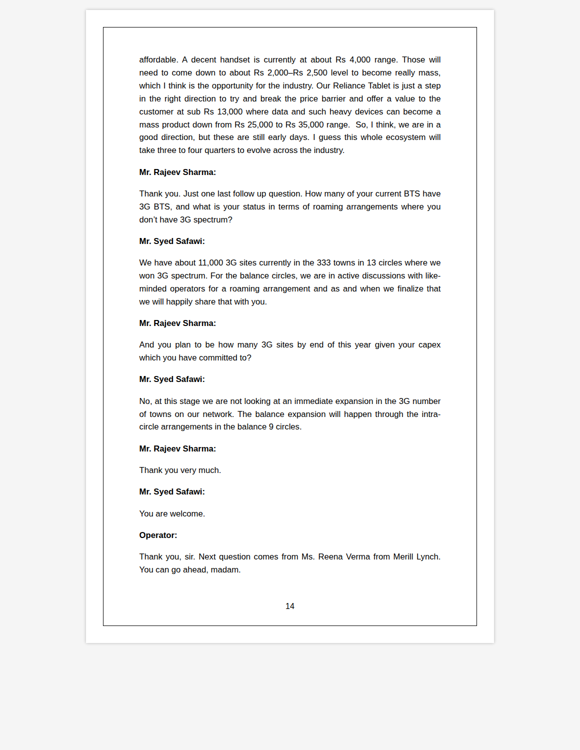affordable. A decent handset is currently at about Rs 4,000 range. Those will need to come down to about Rs 2,000–Rs 2,500 level to become really mass, which I think is the opportunity for the industry. Our Reliance Tablet is just a step in the right direction to try and break the price barrier and offer a value to the customer at sub Rs 13,000 where data and such heavy devices can become a mass product down from Rs 25,000 to Rs 35,000 range. So, I think, we are in a good direction, but these are still early days. I guess this whole ecosystem will take three to four quarters to evolve across the industry.
Mr. Rajeev Sharma:
Thank you. Just one last follow up question. How many of your current BTS have 3G BTS, and what is your status in terms of roaming arrangements where you don’t have 3G spectrum?
Mr. Syed Safawi:
We have about 11,000 3G sites currently in the 333 towns in 13 circles where we won 3G spectrum. For the balance circles, we are in active discussions with like-minded operators for a roaming arrangement and as and when we finalize that we will happily share that with you.
Mr. Rajeev Sharma:
And you plan to be how many 3G sites by end of this year given your capex which you have committed to?
Mr. Syed Safawi:
No, at this stage we are not looking at an immediate expansion in the 3G number of towns on our network. The balance expansion will happen through the intra-circle arrangements in the balance 9 circles.
Mr. Rajeev Sharma:
Thank you very much.
Mr. Syed Safawi:
You are welcome.
Operator:
Thank you, sir. Next question comes from Ms. Reena Verma from Merill Lynch. You can go ahead, madam.
14